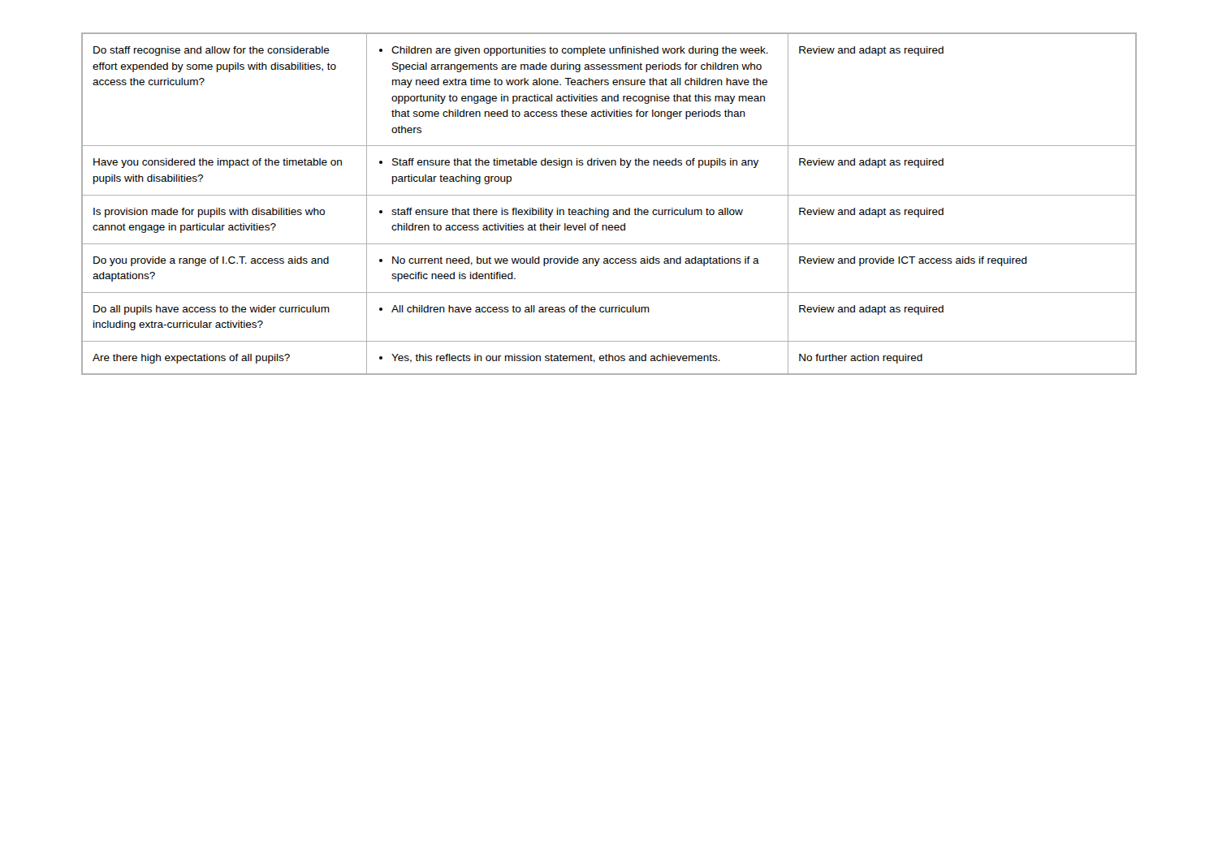| Do staff recognise and allow for the considerable effort expended by some pupils with disabilities, to access the curriculum? | Children are given opportunities to complete unfinished work during the week. Special arrangements are made during assessment periods for children who may need extra time to work alone. Teachers ensure that all children have the opportunity to engage in practical activities and recognise that this may mean that some children need to access these activities for longer periods than others | Review and adapt as required |
| Have you considered the impact of the timetable on pupils with disabilities? | Staff ensure that the timetable design is driven by the needs of pupils in any particular teaching group | Review and adapt as required |
| Is provision made for pupils with disabilities who cannot engage in particular activities? | staff ensure that there is flexibility in teaching and the curriculum to allow children to access activities at their level of need | Review and adapt as required |
| Do you provide a range of I.C.T. access aids and adaptations? | No current need, but we would provide any access aids and adaptations if a specific need is identified. | Review and provide ICT access aids if required |
| Do all pupils have access to the wider curriculum including extra-curricular activities? | All children have access to all areas of the curriculum | Review and adapt as required |
| Are there high expectations of all pupils? | Yes, this reflects in our mission statement, ethos and achievements. | No further action required |